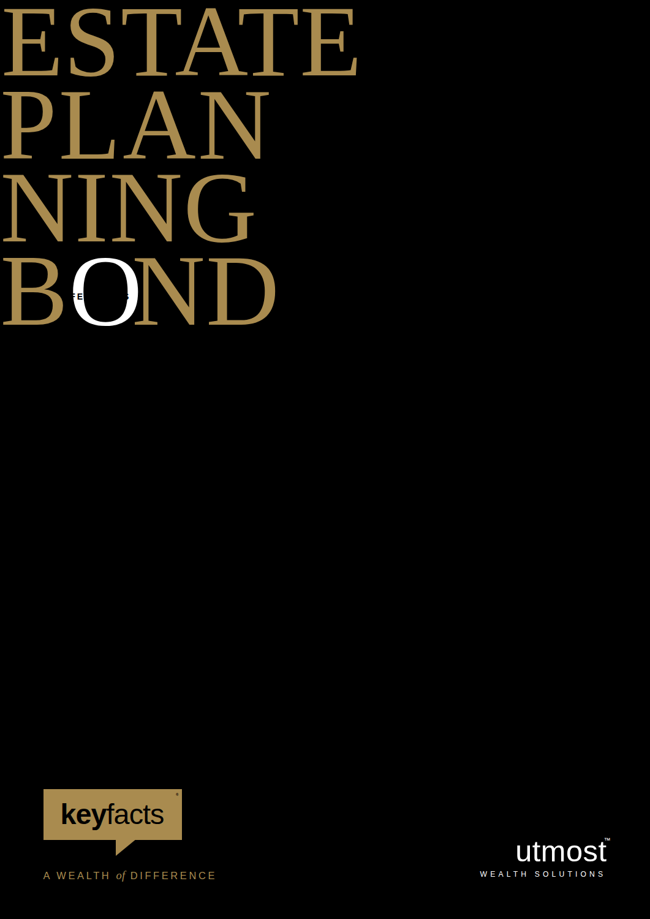ESTATE PLAN NING BOKEY
FEATURESND
keyfacts ®
A WEALTH of DIFFERENCE
utmost™
Wealth Solutions